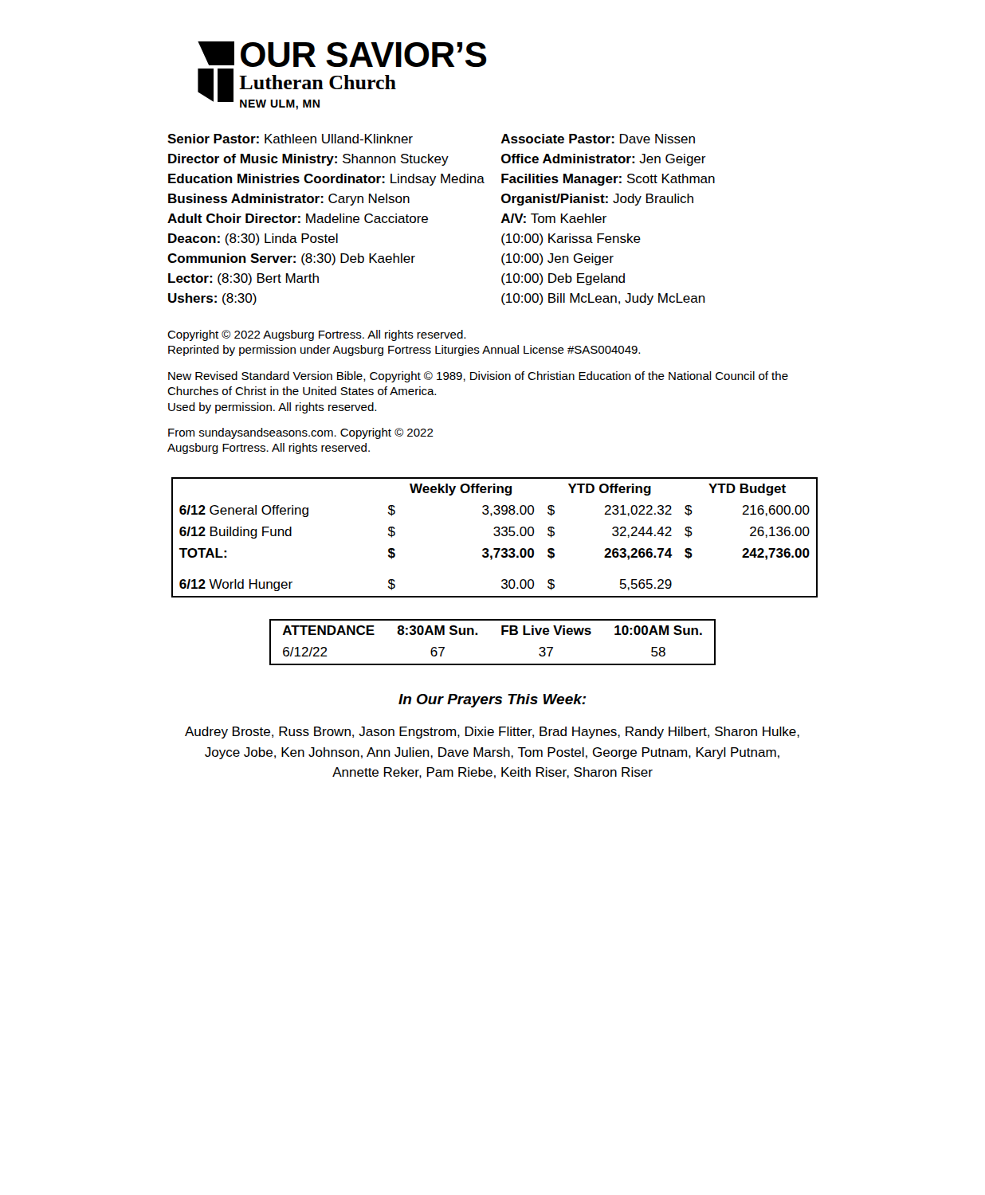OUR SAVIOR’S
Lutheran Church
NEW ULM, MN
| Senior Pastor: Kathleen Ulland-Klinkner | Associate Pastor: Dave Nissen |
| Director of Music Ministry: Shannon Stuckey | Office Administrator: Jen Geiger |
| Education Ministries Coordinator: Lindsay Medina | Facilities Manager: Scott Kathman |
| Business Administrator: Caryn Nelson | Organist/Pianist: Jody Braulich |
| Adult Choir Director: Madeline Cacciatore | A/V: Tom Kaehler |
| Deacon: (8:30) Linda Postel | (10:00) Karissa Fenske |
| Communion Server: (8:30) Deb Kaehler | (10:00) Jen Geiger |
| Lector: (8:30) Bert Marth | (10:00) Deb Egeland |
| Ushers: (8:30) | (10:00) Bill McLean, Judy McLean |
Copyright © 2022 Augsburg Fortress. All rights reserved.
Reprinted by permission under Augsburg Fortress Liturgies Annual License #SAS004049.
New Revised Standard Version Bible, Copyright © 1989, Division of Christian Education of the National Council of the Churches of Christ in the United States of America.
Used by permission. All rights reserved.
From sundaysandseasons.com. Copyright © 2022
Augsburg Fortress. All rights reserved.
| | Weekly Offering | YTD Offering | YTD Budget |
| --- | --- | --- | --- |
| 6/12 General Offering | $ | 3,398.00 | $ | 231,022.32 | $ | 216,600.00 |
| 6/12 Building Fund | $ | 335.00 | $ | 32,244.42 | $ | 26,136.00 |
| TOTAL: | $ | 3,733.00 | $ | 263,266.74 | $ | 242,736.00 |
| 6/12 World Hunger | $ | 30.00 | $ | 5,565.29 | | |
| ATTENDANCE | 8:30AM Sun. | FB Live Views | 10:00AM Sun. |
| --- | --- | --- | --- |
| 6/12/22 | 67 | 37 | 58 |
In Our Prayers This Week:
Audrey Broste, Russ Brown, Jason Engstrom, Dixie Flitter, Brad Haynes, Randy Hilbert, Sharon Hulke, Joyce Jobe, Ken Johnson, Ann Julien, Dave Marsh, Tom Postel, George Putnam, Karyl Putnam, Annette Reker, Pam Riebe, Keith Riser, Sharon Riser